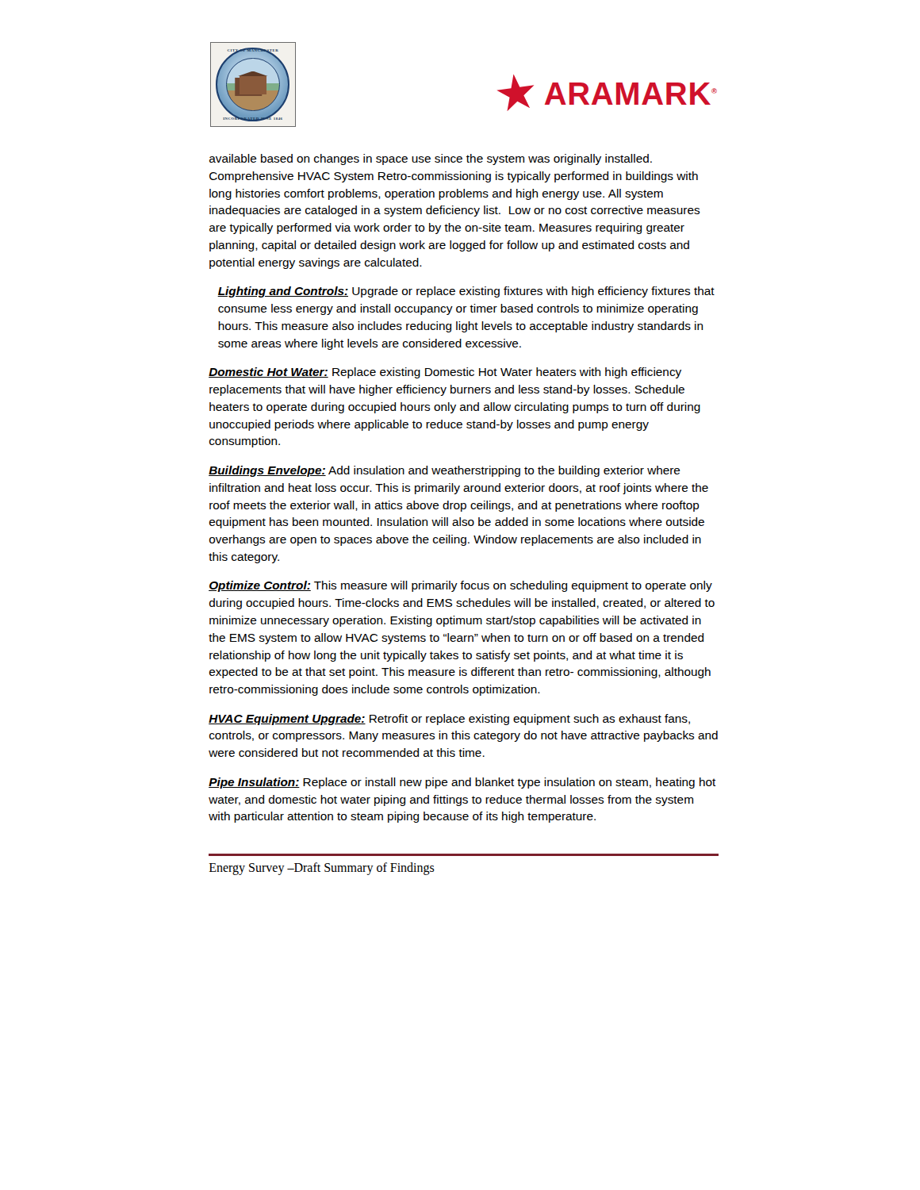CITY OF MANCHESTER
INCORPORATED JUNE 1846
ARAMARK®
available based on changes in space use since the system was originally installed. Comprehensive HVAC System Retro-commissioning is typically performed in buildings with long histories comfort problems, operation problems and high energy use. All system inadequacies are cataloged in a system deficiency list. Low or no cost corrective measures are typically performed via work order to by the on-site team. Measures requiring greater planning, capital or detailed design work are logged for follow up and estimated costs and potential energy savings are calculated.
Lighting and Controls: Upgrade or replace existing fixtures with high efficiency fixtures that consume less energy and install occupancy or timer based controls to minimize operating hours. This measure also includes reducing light levels to acceptable industry standards in some areas where light levels are considered excessive.
Domestic Hot Water: Replace existing Domestic Hot Water heaters with high efficiency replacements that will have higher efficiency burners and less stand-by losses. Schedule heaters to operate during occupied hours only and allow circulating pumps to turn off during unoccupied periods where applicable to reduce stand-by losses and pump energy consumption.
Buildings Envelope: Add insulation and weatherstripping to the building exterior where infiltration and heat loss occur. This is primarily around exterior doors, at roof joints where the roof meets the exterior wall, in attics above drop ceilings, and at penetrations where rooftop equipment has been mounted. Insulation will also be added in some locations where outside overhangs are open to spaces above the ceiling. Window replacements are also included in this category.
Optimize Control: This measure will primarily focus on scheduling equipment to operate only during occupied hours. Time-clocks and EMS schedules will be installed, created, or altered to minimize unnecessary operation. Existing optimum start/stop capabilities will be activated in the EMS system to allow HVAC systems to “learn” when to turn on or off based on a trended relationship of how long the unit typically takes to satisfy set points, and at what time it is expected to be at that set point. This measure is different than retro- commissioning, although retro-commissioning does include some controls optimization.
HVAC Equipment Upgrade: Retrofit or replace existing equipment such as exhaust fans, controls, or compressors. Many measures in this category do not have attractive paybacks and were considered but not recommended at this time.
Pipe Insulation: Replace or install new pipe and blanket type insulation on steam, heating hot water, and domestic hot water piping and fittings to reduce thermal losses from the system with particular attention to steam piping because of its high temperature.
Energy Survey –Draft Summary of Findings